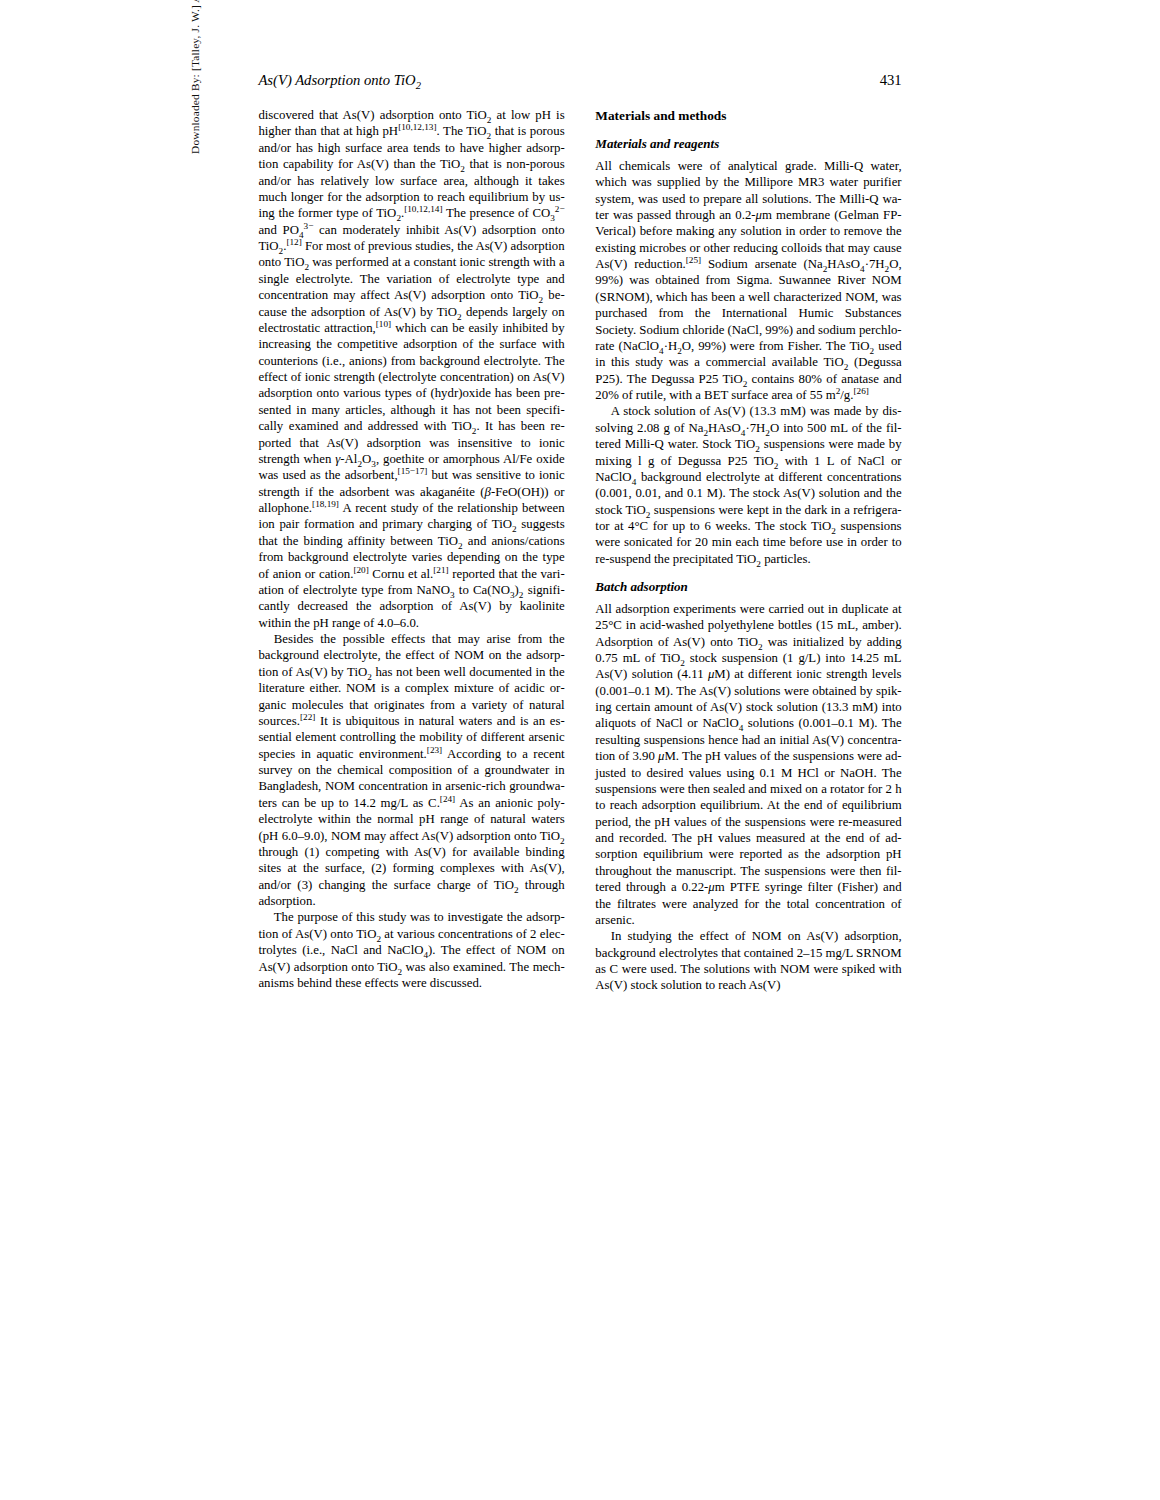Downloaded By: [Talley, J. W.] At: 19:12 14 February 2008
As(V) Adsorption onto TiO2
431
discovered that As(V) adsorption onto TiO2 at low pH is higher than that at high pH[10,12,13]. The TiO2 that is porous and/or has high surface area tends to have higher adsorption capability for As(V) than the TiO2 that is non-porous and/or has relatively low surface area, although it takes much longer for the adsorption to reach equilibrium by using the former type of TiO2.[10,12,14] The presence of CO32− and PO43− can moderately inhibit As(V) adsorption onto TiO2.[12] For most of previous studies, the As(V) adsorption onto TiO2 was performed at a constant ionic strength with a single electrolyte. The variation of electrolyte type and concentration may affect As(V) adsorption onto TiO2 because the adsorption of As(V) by TiO2 depends largely on electrostatic attraction,[10] which can be easily inhibited by increasing the competitive adsorption of the surface with counterions (i.e., anions) from background electrolyte. The effect of ionic strength (electrolyte concentration) on As(V) adsorption onto various types of (hydr)oxide has been presented in many articles, although it has not been specifically examined and addressed with TiO2. It has been reported that As(V) adsorption was insensitive to ionic strength when γ-Al2O3, goethite or amorphous Al/Fe oxide was used as the adsorbent,[15−17] but was sensitive to ionic strength if the adsorbent was akaganéite (β-FeO(OH)) or allophone.[18,19] A recent study of the relationship between ion pair formation and primary charging of TiO2 suggests that the binding affinity between TiO2 and anions/cations from background electrolyte varies depending on the type of anion or cation.[20] Cornu et al.[21] reported that the variation of electrolyte type from NaNO3 to Ca(NO3)2 significantly decreased the adsorption of As(V) by kaolinite within the pH range of 4.0–6.0.
Besides the possible effects that may arise from the background electrolyte, the effect of NOM on the adsorption of As(V) by TiO2 has not been well documented in the literature either. NOM is a complex mixture of acidic organic molecules that originates from a variety of natural sources.[22] It is ubiquitous in natural waters and is an essential element controlling the mobility of different arsenic species in aquatic environment.[23] According to a recent survey on the chemical composition of a groundwater in Bangladesh, NOM concentration in arsenic-rich groundwaters can be up to 14.2 mg/L as C.[24] As an anionic polyelectrolyte within the normal pH range of natural waters (pH 6.0–9.0), NOM may affect As(V) adsorption onto TiO2 through (1) competing with As(V) for available binding sites at the surface, (2) forming complexes with As(V), and/or (3) changing the surface charge of TiO2 through adsorption.
The purpose of this study was to investigate the adsorption of As(V) onto TiO2 at various concentrations of 2 electrolytes (i.e., NaCl and NaClO4). The effect of NOM on As(V) adsorption onto TiO2 was also examined. The mechanisms behind these effects were discussed.
Materials and methods
Materials and reagents
All chemicals were of analytical grade. Milli-Q water, which was supplied by the Millipore MR3 water purifier system, was used to prepare all solutions. The Milli-Q water was passed through an 0.2-μm membrane (Gelman FP-Verical) before making any solution in order to remove the existing microbes or other reducing colloids that may cause As(V) reduction.[25] Sodium arsenate (Na2HAsO4·7H2O, 99%) was obtained from Sigma. Suwannee River NOM (SRNOM), which has been a well characterized NOM, was purchased from the International Humic Substances Society. Sodium chloride (NaCl, 99%) and sodium perchlorate (NaClO4·H2O, 99%) were from Fisher. The TiO2 used in this study was a commercial available TiO2 (Degussa P25). The Degussa P25 TiO2 contains 80% of anatase and 20% of rutile, with a BET surface area of 55 m2/g.[26]
A stock solution of As(V) (13.3 mM) was made by dissolving 2.08 g of Na2HAsO4·7H2O into 500 mL of the filtered Milli-Q water. Stock TiO2 suspensions were made by mixing l g of Degussa P25 TiO2 with 1 L of NaCl or NaClO4 background electrolyte at different concentrations (0.001, 0.01, and 0.1 M). The stock As(V) solution and the stock TiO2 suspensions were kept in the dark in a refrigerator at 4°C for up to 6 weeks. The stock TiO2 suspensions were sonicated for 20 min each time before use in order to re-suspend the precipitated TiO2 particles.
Batch adsorption
All adsorption experiments were carried out in duplicate at 25°C in acid-washed polyethylene bottles (15 mL, amber). Adsorption of As(V) onto TiO2 was initialized by adding 0.75 mL of TiO2 stock suspension (1 g/L) into 14.25 mL As(V) solution (4.11 μ M) at different ionic strength levels (0.001–0.1 M). The As(V) solutions were obtained by spiking certain amount of As(V) stock solution (13.3 mM) into aliquots of NaCl or NaClO4 solutions (0.001–0.1 M). The resulting suspensions hence had an initial As(V) concentration of 3.90 μ M. The pH values of the suspensions were adjusted to desired values using 0.1 M HCl or NaOH. The suspensions were then sealed and mixed on a rotator for 2 h to reach adsorption equilibrium. At the end of equilibrium period, the pH values of the suspensions were re-measured and recorded. The pH values measured at the end of adsorption equilibrium were reported as the adsorption pH throughout the manuscript. The suspensions were then filtered through a 0.22-μm PTFE syringe filter (Fisher) and the filtrates were analyzed for the total concentration of arsenic.
In studying the effect of NOM on As(V) adsorption, background electrolytes that contained 2–15 mg/L SRNOM as C were used. The solutions with NOM were spiked with As(V) stock solution to reach As(V)